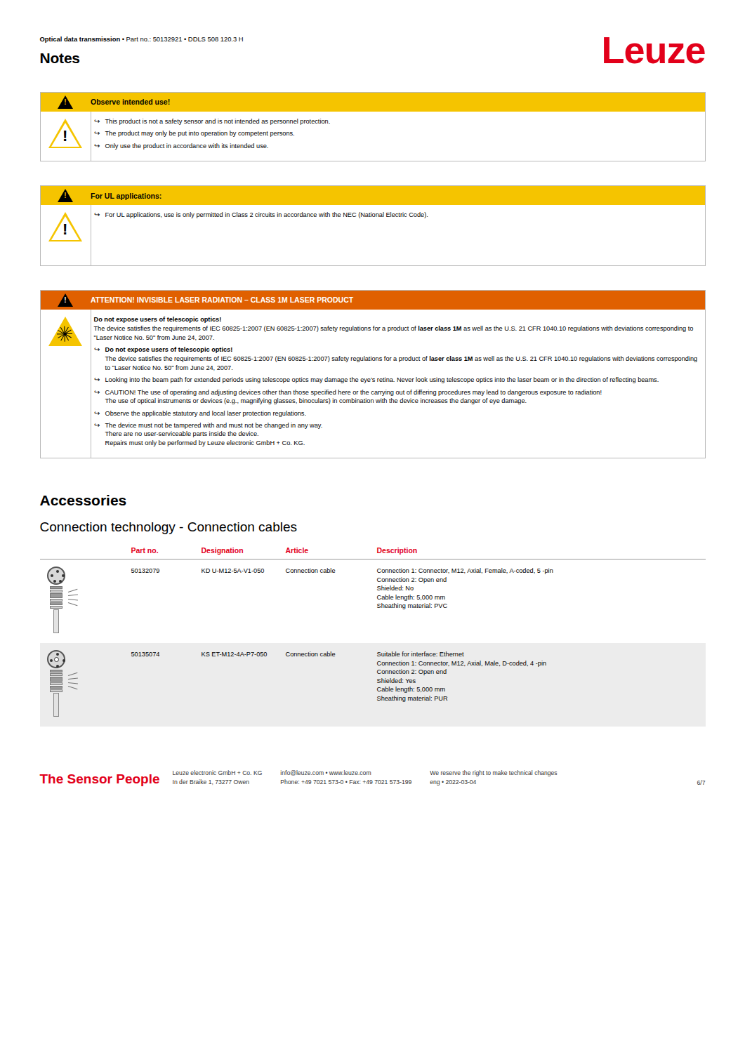Optical data transmission • Part no.: 50132921 • DDLS 508 120.3 H
Notes
Leuze
| | Observe intended use! |
| | This product is not a safety sensor and is not intended as personnel protection. The product may only be put into operation by competent persons. Only use the product in accordance with its intended use. |
| | For UL applications: |
| | For UL applications, use is only permitted in Class 2 circuits in accordance with the NEC (National Electric Code). |
| | ATTENTION! INVISIBLE LASER RADIATION – CLASS 1M LASER PRODUCT |
| | Do not expose users of telescopic optics! The device satisfies the requirements of IEC 60825-1:2007 (EN 60825-1:2007) safety regulations for a product of laser class 1M as well as the U.S. 21 CFR 1040.10 regulations with deviations corresponding to "Laser Notice No. 50" from June 24, 2007. Do not expose users of telescopic optics! The device satisfies the requirements of IEC 60825-1:2007 (EN 60825-1:2007) safety regulations for a product of laser class 1M as well as the U.S. 21 CFR 1040.10 regulations with deviations corresponding to "Laser Notice No. 50" from June 24, 2007. Looking into the beam path for extended periods using telescope optics may damage the eye's retina. Never look using telescope optics into the laser beam or in the direction of reflecting beams. CAUTION! The use of operating and adjusting devices other than those specified here or the carrying out of differing procedures may lead to dangerous exposure to radiation! The use of optical instruments or devices (e.g., magnifying glasses, binoculars) in combination with the device increases the danger of eye damage. Observe the applicable statutory and local laser protection regulations. The device must not be tampered with and must not be changed in any way. There are no user-serviceable parts inside the device. Repairs must only be performed by Leuze electronic GmbH + Co. KG. |
Accessories
Connection technology - Connection cables
| | Part no. | Designation | Article | Description |
| --- | --- | --- | --- | --- |
| | 50132079 | KD U-M12-5A-V1-050 | Connection cable | Connection 1: Connector, M12, Axial, Female, A-coded, 5 -pin Connection 2: Open end Shielded: No Cable length: 5,000 mm Sheathing material: PVC |
| | 50135074 | KS ET-M12-4A-P7-050 | Connection cable | Suitable for interface: Ethernet Connection 1: Connector, M12, Axial, Male, D-coded, 4 -pin Connection 2: Open end Shielded: Yes Cable length: 5,000 mm Sheathing material: PUR |
The Sensor People
Leuze electronic GmbH + Co. KG
In der Braike 1, 73277 Owen
info@leuze.com • www.leuze.com
Phone: +49 7021 573-0 • Fax: +49 7021 573-199
We reserve the right to make technical changes
eng • 2022-03-04
6/7